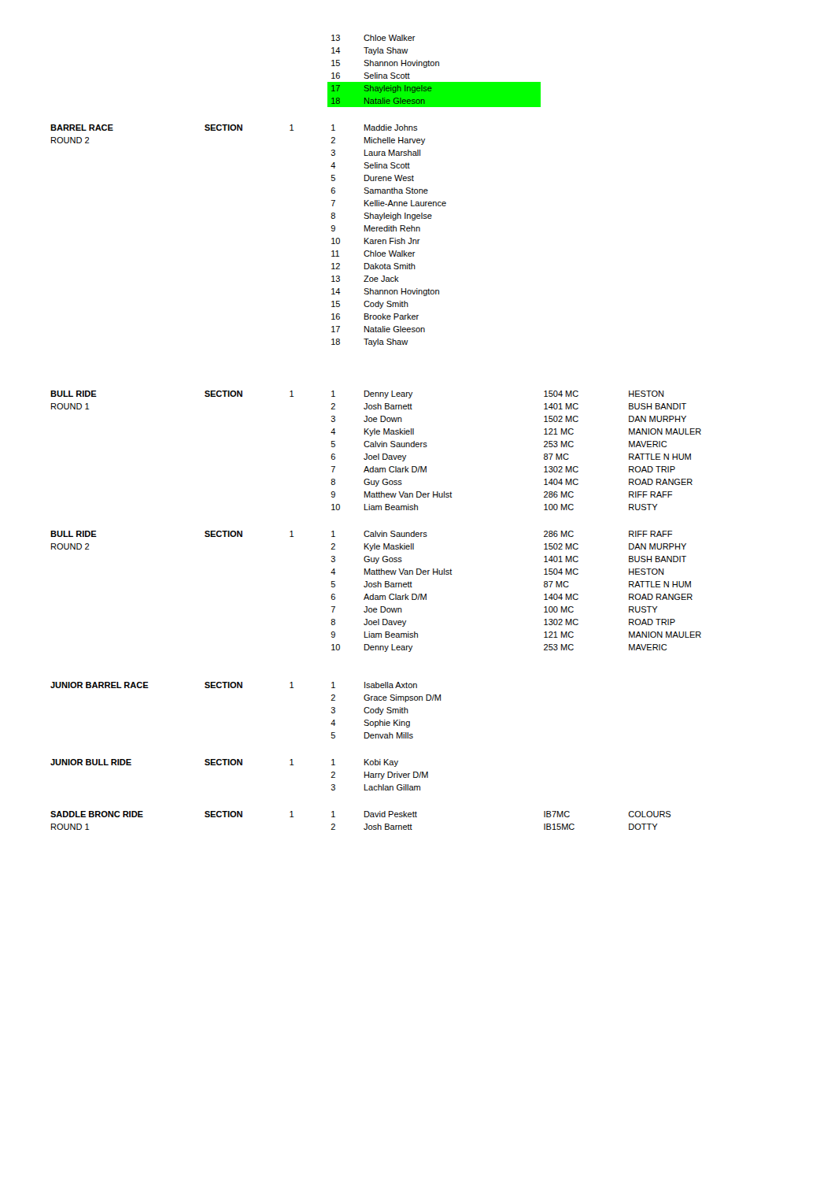| | | | 13 | Chloe Walker | | |
| | | | 14 | Tayla Shaw | | |
| | | | 15 | Shannon Hovington | | |
| | | | 16 | Selina Scott | | |
| | | | 17 | Shayleigh Ingelse | | |
| | | | 18 | Natalie Gleeson | | |
| BARREL RACE | SECTION | 1 | 1 | Maddie Johns | | |
| ROUND 2 | | | 2 | Michelle Harvey | | |
| | | | 3 | Laura Marshall | | |
| | | | 4 | Selina Scott | | |
| | | | 5 | Durene West | | |
| | | | 6 | Samantha Stone | | |
| | | | 7 | Kellie-Anne Laurence | | |
| | | | 8 | Shayleigh Ingelse | | |
| | | | 9 | Meredith Rehn | | |
| | | | 10 | Karen Fish Jnr | | |
| | | | 11 | Chloe Walker | | |
| | | | 12 | Dakota Smith | | |
| | | | 13 | Zoe Jack | | |
| | | | 14 | Shannon Hovington | | |
| | | | 15 | Cody Smith | | |
| | | | 16 | Brooke Parker | | |
| | | | 17 | Natalie Gleeson | | |
| | | | 18 | Tayla Shaw | | |
| BULL RIDE | SECTION | 1 | 1 | Denny Leary | 1504 MC | HESTON |
| ROUND 1 | | | 2 | Josh Barnett | 1401 MC | BUSH BANDIT |
| | | | 3 | Joe Down | 1502 MC | DAN MURPHY |
| | | | 4 | Kyle Maskiell | 121 MC | MANION MAULER |
| | | | 5 | Calvin Saunders | 253 MC | MAVERIC |
| | | | 6 | Joel Davey | 87 MC | RATTLE N HUM |
| | | | 7 | Adam Clark D/M | 1302 MC | ROAD TRIP |
| | | | 8 | Guy Goss | 1404 MC | ROAD RANGER |
| | | | 9 | Matthew Van Der Hulst | 286 MC | RIFF RAFF |
| | | | 10 | Liam Beamish | 100 MC | RUSTY |
| BULL RIDE | SECTION | 1 | 1 | Calvin Saunders | 286 MC | RIFF RAFF |
| ROUND 2 | | | 2 | Kyle Maskiell | 1502 MC | DAN MURPHY |
| | | | 3 | Guy Goss | 1401 MC | BUSH BANDIT |
| | | | 4 | Matthew Van Der Hulst | 1504 MC | HESTON |
| | | | 5 | Josh Barnett | 87 MC | RATTLE N HUM |
| | | | 6 | Adam Clark D/M | 1404 MC | ROAD RANGER |
| | | | 7 | Joe Down | 100 MC | RUSTY |
| | | | 8 | Joel Davey | 1302 MC | ROAD TRIP |
| | | | 9 | Liam Beamish | 121 MC | MANION MAULER |
| | | | 10 | Denny Leary | 253 MC | MAVERIC |
| JUNIOR BARREL RACE | SECTION | 1 | 1 | Isabella Axton | | |
| | | | 2 | Grace Simpson D/M | | |
| | | | 3 | Cody Smith | | |
| | | | 4 | Sophie King | | |
| | | | 5 | Denvah Mills | | |
| JUNIOR BULL RIDE | SECTION | 1 | 1 | Kobi Kay | | |
| | | | 2 | Harry Driver D/M | | |
| | | | 3 | Lachlan Gillam | | |
| SADDLE BRONC RIDE | SECTION | 1 | 1 | David Peskett | IB7MC | COLOURS |
| ROUND 1 | | | 2 | Josh Barnett | IB15MC | DOTTY |